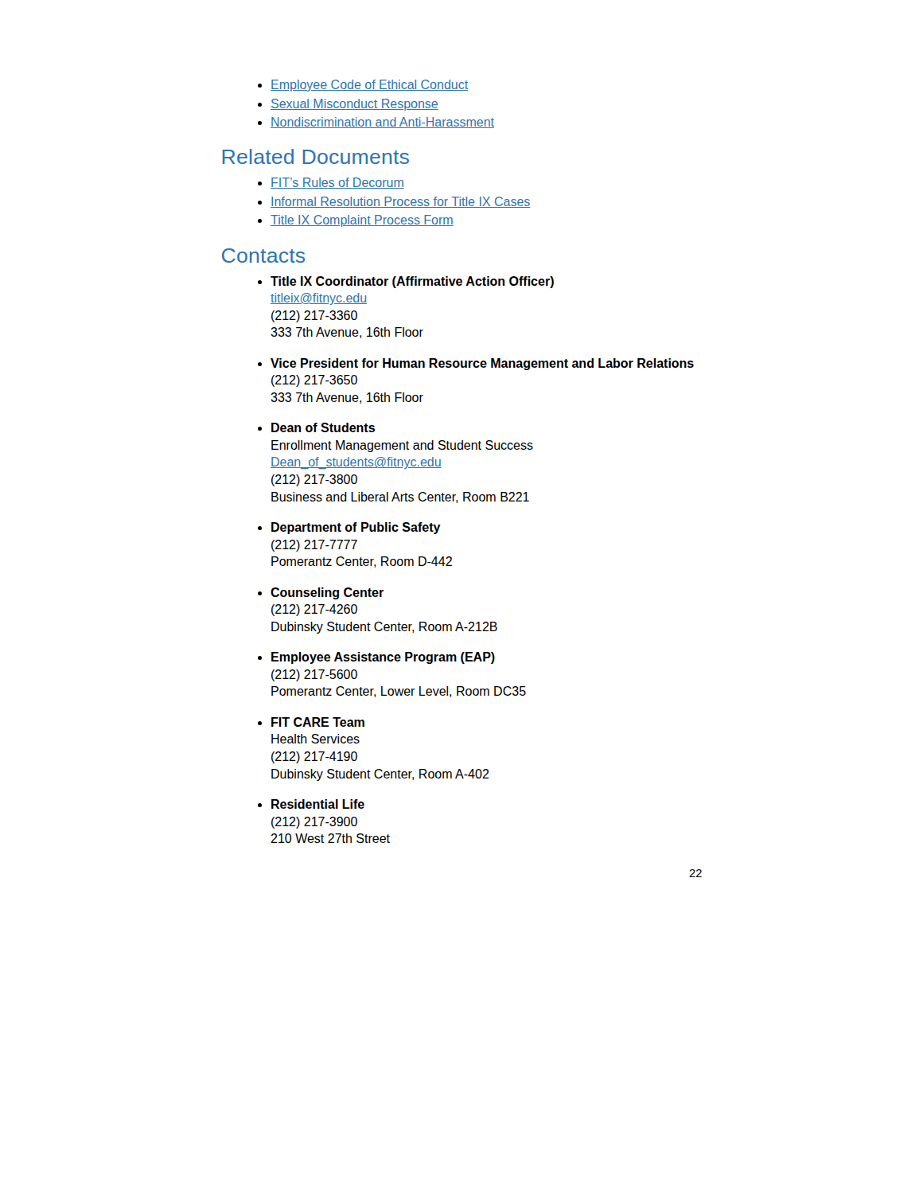Employee Code of Ethical Conduct
Sexual Misconduct Response
Nondiscrimination and Anti-Harassment
Related Documents
FIT’s Rules of Decorum
Informal Resolution Process for Title IX Cases
Title IX Complaint Process Form
Contacts
Title IX Coordinator (Affirmative Action Officer)
titleix@fitnyc.edu
(212) 217-3360
333 7th Avenue, 16th Floor
Vice President for Human Resource Management and Labor Relations
(212) 217-3650
333 7th Avenue, 16th Floor
Dean of Students
Enrollment Management and Student Success
Dean_of_students@fitnyc.edu
(212) 217-3800
Business and Liberal Arts Center, Room B221
Department of Public Safety
(212) 217-7777
Pomerantz Center, Room D-442
Counseling Center
(212) 217-4260
Dubinsky Student Center, Room A-212B
Employee Assistance Program (EAP)
(212) 217-5600
Pomerantz Center, Lower Level, Room DC35
FIT CARE Team
Health Services
(212) 217-4190
Dubinsky Student Center, Room A-402
Residential Life
(212) 217-3900
210 West 27th Street
22